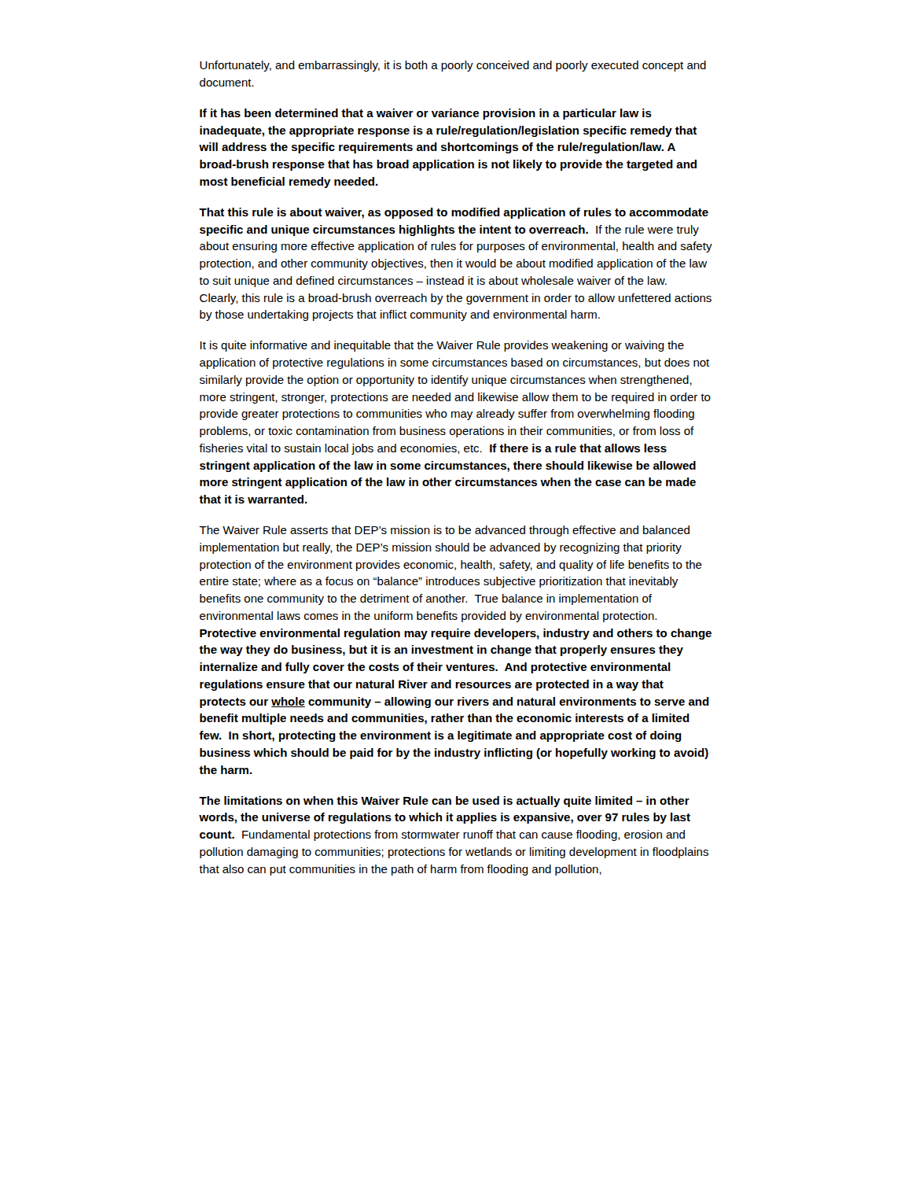Unfortunately, and embarrassingly, it is both a poorly conceived and poorly executed concept and document.
If it has been determined that a waiver or variance provision in a particular law is inadequate, the appropriate response is a rule/regulation/legislation specific remedy that will address the specific requirements and shortcomings of the rule/regulation/law. A broad-brush response that has broad application is not likely to provide the targeted and most beneficial remedy needed.
That this rule is about waiver, as opposed to modified application of rules to accommodate specific and unique circumstances highlights the intent to overreach. If the rule were truly about ensuring more effective application of rules for purposes of environmental, health and safety protection, and other community objectives, then it would be about modified application of the law to suit unique and defined circumstances – instead it is about wholesale waiver of the law. Clearly, this rule is a broad-brush overreach by the government in order to allow unfettered actions by those undertaking projects that inflict community and environmental harm.
It is quite informative and inequitable that the Waiver Rule provides weakening or waiving the application of protective regulations in some circumstances based on circumstances, but does not similarly provide the option or opportunity to identify unique circumstances when strengthened, more stringent, stronger, protections are needed and likewise allow them to be required in order to provide greater protections to communities who may already suffer from overwhelming flooding problems, or toxic contamination from business operations in their communities, or from loss of fisheries vital to sustain local jobs and economies, etc. If there is a rule that allows less stringent application of the law in some circumstances, there should likewise be allowed more stringent application of the law in other circumstances when the case can be made that it is warranted.
The Waiver Rule asserts that DEP’s mission is to be advanced through effective and balanced implementation but really, the DEP’s mission should be advanced by recognizing that priority protection of the environment provides economic, health, safety, and quality of life benefits to the entire state; where as a focus on “balance” introduces subjective prioritization that inevitably benefits one community to the detriment of another. True balance in implementation of environmental laws comes in the uniform benefits provided by environmental protection. Protective environmental regulation may require developers, industry and others to change the way they do business, but it is an investment in change that properly ensures they internalize and fully cover the costs of their ventures. And protective environmental regulations ensure that our natural River and resources are protected in a way that protects our whole community – allowing our rivers and natural environments to serve and benefit multiple needs and communities, rather than the economic interests of a limited few. In short, protecting the environment is a legitimate and appropriate cost of doing business which should be paid for by the industry inflicting (or hopefully working to avoid) the harm.
The limitations on when this Waiver Rule can be used is actually quite limited – in other words, the universe of regulations to which it applies is expansive, over 97 rules by last count. Fundamental protections from stormwater runoff that can cause flooding, erosion and pollution damaging to communities; protections for wetlands or limiting development in floodplains that also can put communities in the path of harm from flooding and pollution,